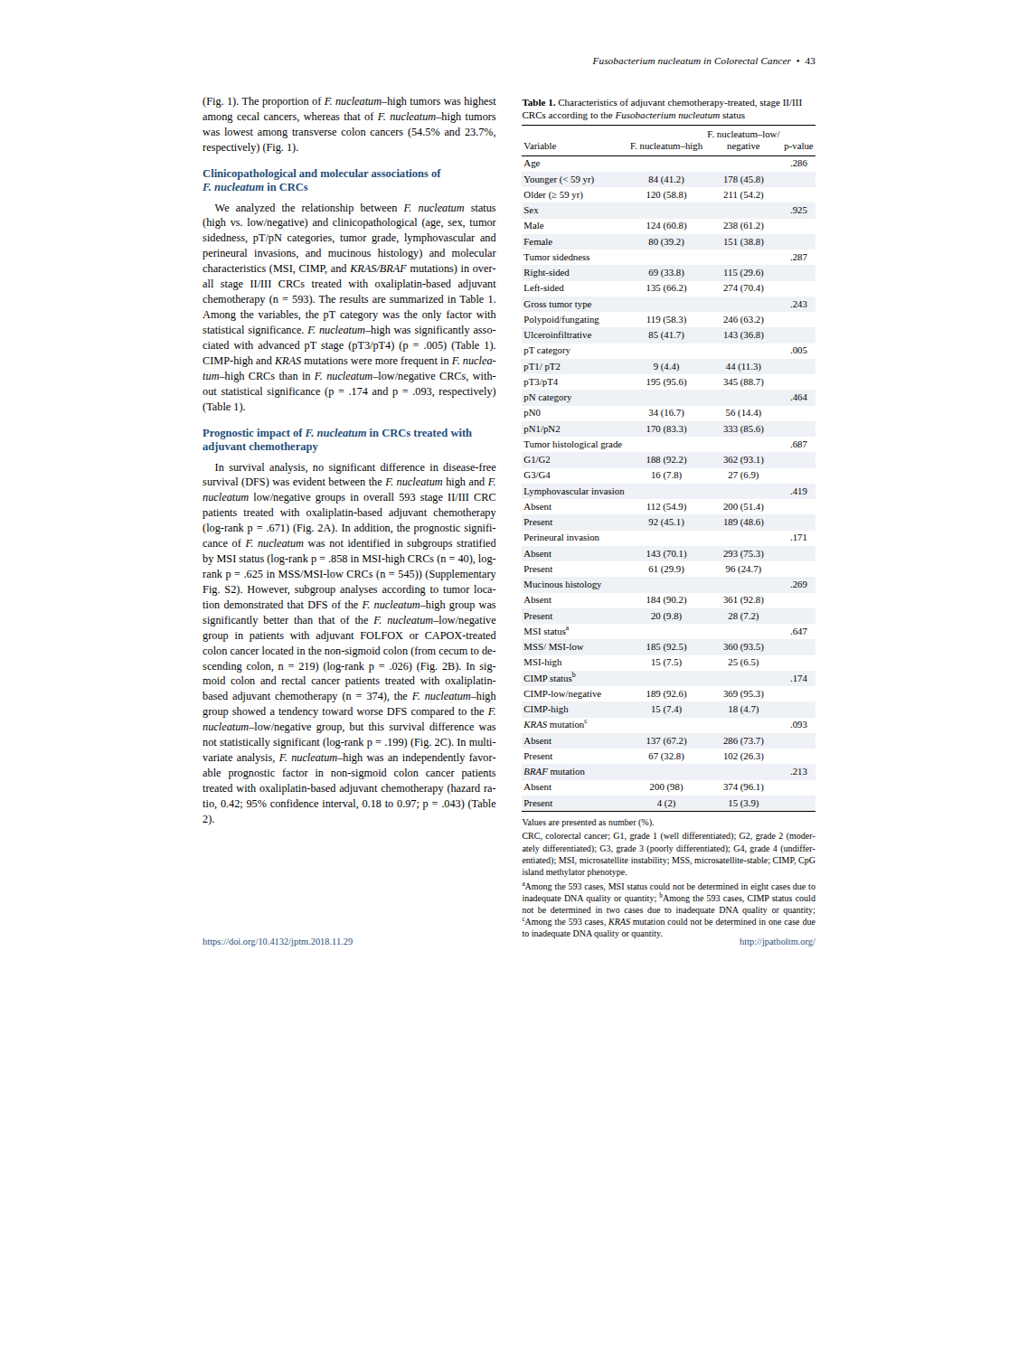Fusobacterium nucleatum in Colorectal Cancer• 43
(Fig. 1). The proportion of F. nucleatum–high tumors was highest among cecal cancers, whereas that of F. nucleatum–high tumors was lowest among transverse colon cancers (54.5% and 23.7%, respectively) (Fig. 1).
Clinicopathological and molecular associations of
F. nucleatum in CRCs
We analyzed the relationship between F. nucleatum status (high vs. low/negative) and clinicopathological (age, sex, tumor sidedness, pT/pN categories, tumor grade, lymphovascular and perineural invasions, and mucinous histology) and molecular characteristics (MSI, CIMP, and KRAS/BRAF mutations) in overall stage II/III CRCs treated with oxaliplatin-based adjuvant chemotherapy (n = 593). The results are summarized in Table 1. Among the variables, the pT category was the only factor with statistical significance. F. nucleatum–high was significantly associated with advanced pT stage (pT3/pT4) (p = .005) (Table 1). CIMP-high and KRAS mutations were more frequent in F. nucleatum–high CRCs than in F. nucleatum–low/negative CRCs, without statistical significance (p = .174 and p = .093, respectively) (Table 1).
Prognostic impact of F. nucleatum in CRCs treated with
adjuvant chemotherapy
In survival analysis, no significant difference in disease-free survival (DFS) was evident between the F. nucleatum high and F. nucleatum low/negative groups in overall 593 stage II/III CRC patients treated with oxaliplatin-based adjuvant chemotherapy (log-rank p = .671) (Fig. 2A). In addition, the prognostic significance of F. nucleatum was not identified in subgroups stratified by MSI status (log-rank p = .858 in MSI-high CRCs (n = 40), log-rank p = .625 in MSS/MSI-low CRCs (n = 545)) (Supplementary Fig. S2). However, subgroup analyses according to tumor location demonstrated that DFS of the F. nucleatum–high group was significantly better than that of the F. nucleatum–low/negative group in patients with adjuvant FOLFOX or CAPOX-treated colon cancer located in the non-sigmoid colon (from cecum to descending colon, n = 219) (log-rank p = .026) (Fig. 2B). In sigmoid colon and rectal cancer patients treated with oxaliplatin-based adjuvant chemotherapy (n = 374), the F. nucleatum–high group showed a tendency toward worse DFS compared to the F. nucleatum–low/negative group, but this survival difference was not statistically significant (log-rank p = .199) (Fig. 2C). In multivariate analysis, F. nucleatum–high was an independently favorable prognostic factor in non-sigmoid colon cancer patients treated with oxaliplatin-based adjuvant chemotherapy (hazard ratio, 0.42; 95% confidence interval, 0.18 to 0.97; p = .043) (Table 2).
Table 1. Characteristics of adjuvant chemotherapy-treated, stage II/III CRCs according to the Fusobacterium nucleatum status
| Variable | F. nucleatum–high | F. nucleatum–low/ negative | p-value |
| --- | --- | --- | --- |
| Age | | | .286 |
| Younger (< 59 yr) | 84 (41.2) | 178 (45.8) | |
| Older (≥ 59 yr) | 120 (58.8) | 211 (54.2) | |
| Sex | | | .925 |
| Male | 124 (60.8) | 238 (61.2) | |
| Female | 80 (39.2) | 151 (38.8) | |
| Tumor sidedness | | | .287 |
| Right-sided | 69 (33.8) | 115 (29.6) | |
| Left-sided | 135 (66.2) | 274 (70.4) | |
| Gross tumor type | | | .243 |
| Polypoid/fungating | 119 (58.3) | 246 (63.2) | |
| Ulceroinfiltrative | 85 (41.7) | 143 (36.8) | |
| pT category | | | .005 |
| pT1/ pT2 | 9 (4.4) | 44 (11.3) | |
| pT3/pT4 | 195 (95.6) | 345 (88.7) | |
| pN category | | | .464 |
| pN0 | 34 (16.7) | 56 (14.4) | |
| pN1/pN2 | 170 (83.3) | 333 (85.6) | |
| Tumor histological grade | | | .687 |
| G1/G2 | 188 (92.2) | 362 (93.1) | |
| G3/G4 | 16 (7.8) | 27 (6.9) | |
| Lymphovascular invasion | | | .419 |
| Absent | 112 (54.9) | 200 (51.4) | |
| Present | 92 (45.1) | 189 (48.6) | |
| Perineural invasion | | | .171 |
| Absent | 143 (70.1) | 293 (75.3) | |
| Present | 61 (29.9) | 96 (24.7) | |
| Mucinous histology | | | .269 |
| Absent | 184 (90.2) | 361 (92.8) | |
| Present | 20 (9.8) | 28 (7.2) | |
| MSI status a | | | .647 |
| MSS/ MSI-low | 185 (92.5) | 360 (93.5) | |
| MSI-high | 15 (7.5) | 25 (6.5) | |
| CIMP status b | | | .174 |
| CIMP-low/negative | 189 (92.6) | 369 (95.3) | |
| CIMP-high | 15 (7.4) | 18 (4.7) | |
| KRAS mutation c | | | .093 |
| Absent | 137 (67.2) | 286 (73.7) | |
| Present | 67 (32.8) | 102 (26.3) | |
| BRAF mutation | | | .213 |
| Absent | 200 (98) | 374 (96.1) | |
| Present | 4 (2) | 15 (3.9) | |
Values are presented as number (%).
CRC, colorectal cancer; G1, grade 1 (well differentiated); G2, grade 2 (moderately differentiated); G3, grade 3 (poorly differentiated); G4, grade 4 (undifferentiated); MSI, microsatellite instability; MSS, microsatellite-stable; CIMP, CpG island methylator phenotype.
aAmong the 593 cases, MSI status could not be determined in eight cases due to inadequate DNA quality or quantity; bAmong the 593 cases, CIMP status could not be determined in two cases due to inadequate DNA quality or quantity; cAmong the 593 cases, KRAS mutation could not be determined in one case due to inadequate DNA quality or quantity.
https://doi.org/10.4132/jptm.2018.11.29
http://jpatholtm.org/